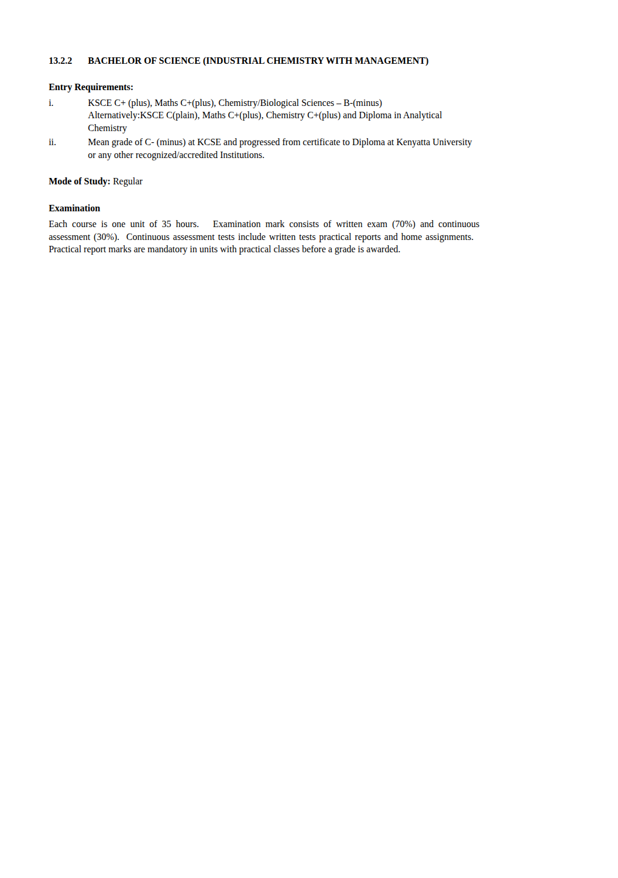13.2.2 BACHELOR OF SCIENCE (INDUSTRIAL CHEMISTRY WITH MANAGEMENT)
Entry Requirements:
i.
KSCE C+ (plus), Maths C+(plus), Chemistry/Biological Sciences – B-(minus)
Alternatively:KSCE C(plain), Maths C+(plus), Chemistry C+(plus) and Diploma in Analytical Chemistry
ii.
Mean grade of C- (minus) at KCSE and progressed from certificate to Diploma at Kenyatta University or any other recognized/accredited Institutions.
Mode of Study: Regular
Examination
Each course is one unit of 35 hours. Examination mark consists of written exam (70%) and continuous assessment (30%). Continuous assessment tests include written tests practical reports and home assignments. Practical report marks are mandatory in units with practical classes before a grade is awarded.